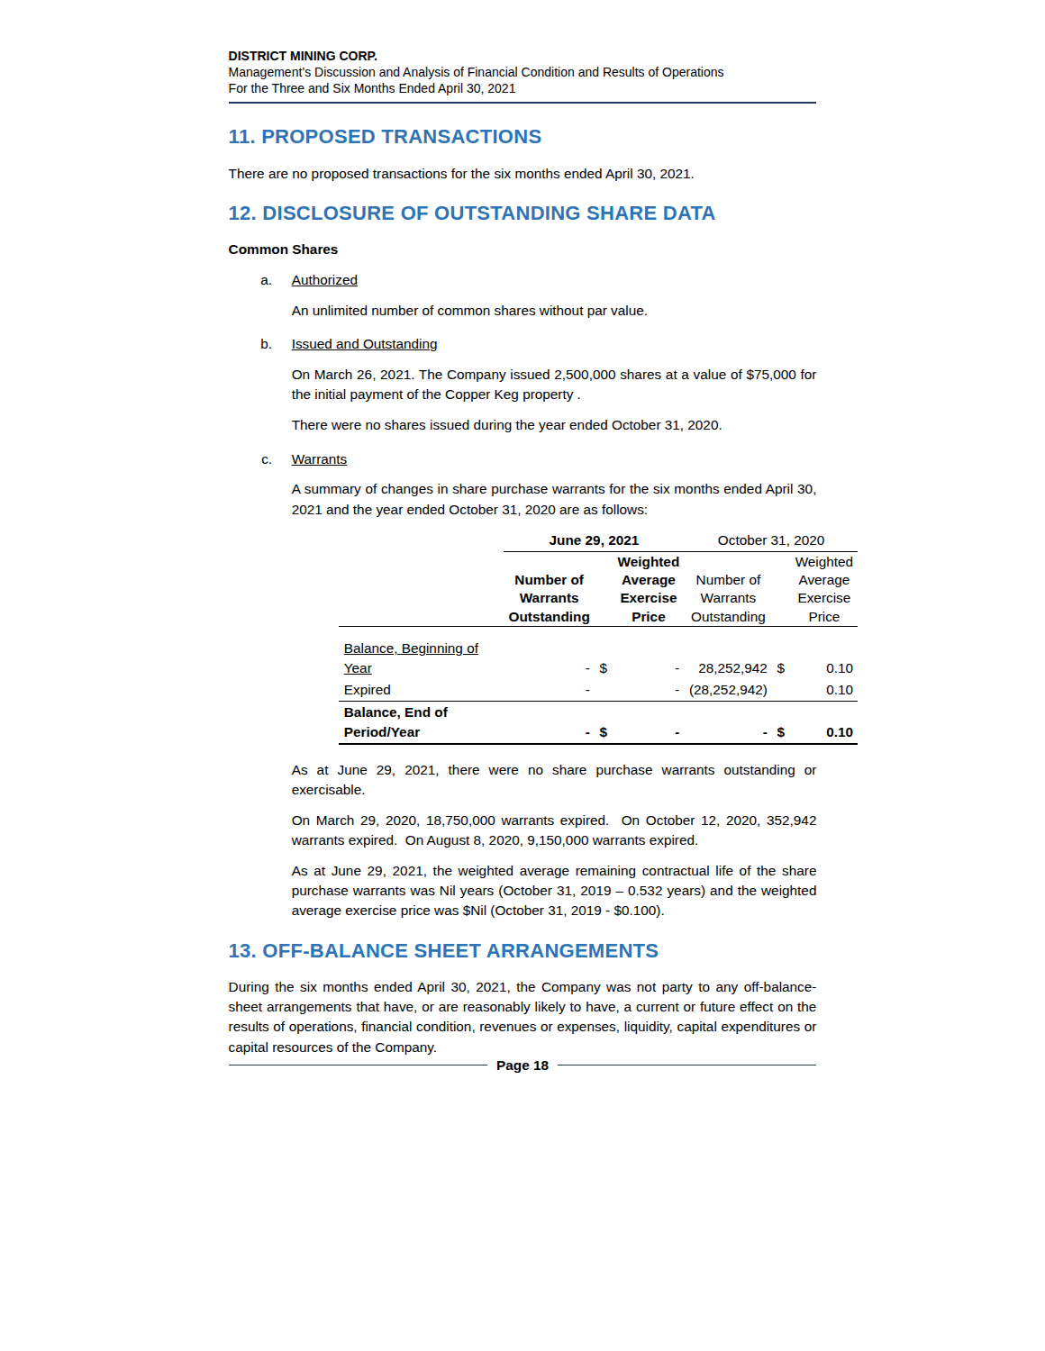DISTRICT MINING CORP.
Management’s Discussion and Analysis of Financial Condition and Results of Operations
For the Three and Six Months Ended April 30, 2021
11. PROPOSED TRANSACTIONS
There are no proposed transactions for the six months ended April 30, 2021.
12. DISCLOSURE OF OUTSTANDING SHARE DATA
Common Shares
Authorized
An unlimited number of common shares without par value.
Issued and Outstanding
On March 26, 2021. The Company issued 2,500,000 shares at a value of $75,000 for the initial payment of the Copper Keg property .
There were no shares issued during the year ended October 31, 2020.
Warrants
A summary of changes in share purchase warrants for the six months ended April 30, 2021 and the year ended October 31, 2020 are as follows:
| | June 29, 2021 | October 31, 2020 |
| | | | Weighted | | | Weighted |
| | Number of | | Average | Number of | | Average |
| | Warrants | | Exercise | Warrants | | Exercise |
| | Outstanding | | Price | Outstanding | | Price |
| Balance, Beginning of Year | - | $ | - | 28,252,942 | $ | 0.10 |
| Expired | - | | - | (28,252,942) | | 0.10 |
| Balance, End of Period/Year | - | $ | - | - | $ | 0.10 |
As at June 29, 2021, there were no share purchase warrants outstanding or exercisable.
On March 29, 2020, 18,750,000 warrants expired. On October 12, 2020, 352,942 warrants expired. On August 8, 2020, 9,150,000 warrants expired.
As at June 29, 2021, the weighted average remaining contractual life of the share purchase warrants was Nil years (October 31, 2019 – 0.532 years) and the weighted average exercise price was $Nil (October 31, 2019 - $0.100).
13. OFF-BALANCE SHEET ARRANGEMENTS
During the six months ended April 30, 2021, the Company was not party to any off-balance-sheet arrangements that have, or are reasonably likely to have, a current or future effect on the results of operations, financial condition, revenues or expenses, liquidity, capital expenditures or capital resources of the Company.
Page 18